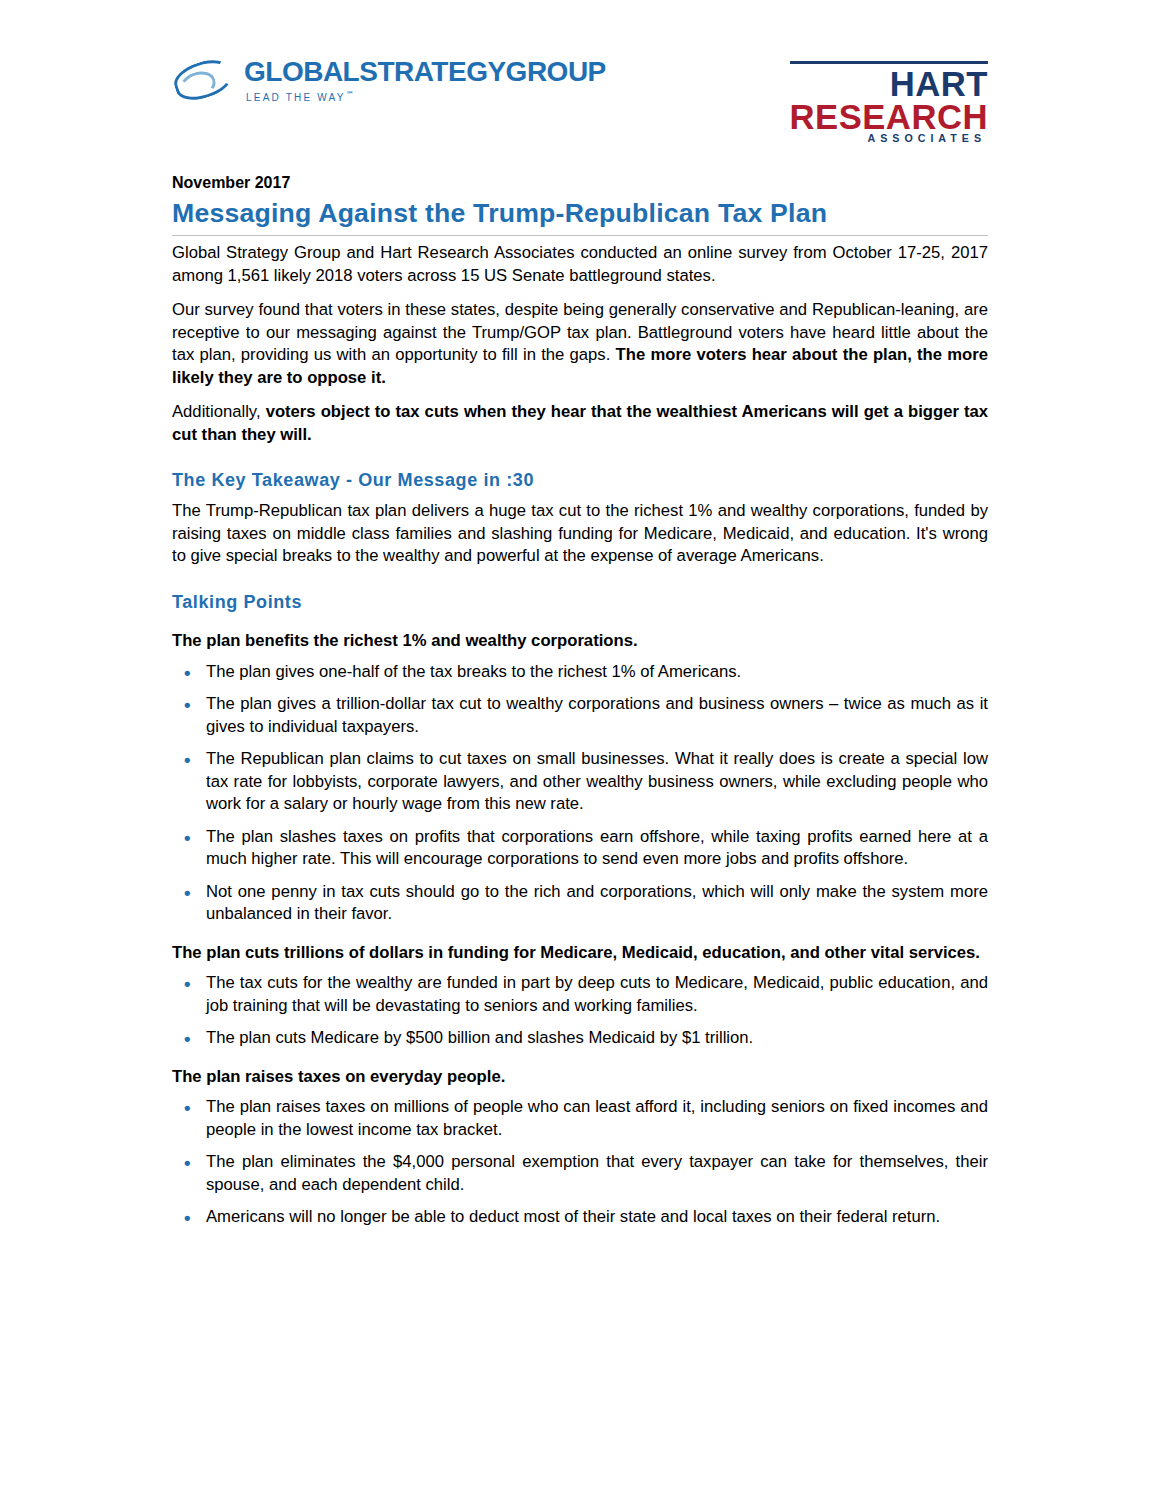GLOBAL STRATEGY GROUP
LEAD THE WAY℠
HART
RESEARCH
ASSOCIATES
November 2017
Messaging Against the Trump-Republican Tax Plan
Global Strategy Group and Hart Research Associates conducted an online survey from October 17-25, 2017 among 1,561 likely 2018 voters across 15 US Senate battleground states.
Our survey found that voters in these states, despite being generally conservative and Republican-leaning, are receptive to our messaging against the Trump/GOP tax plan. Battleground voters have heard little about the tax plan, providing us with an opportunity to fill in the gaps. The more voters hear about the plan, the more likely they are to oppose it.
Additionally, voters object to tax cuts when they hear that the wealthiest Americans will get a bigger tax cut than they will.
The Key Takeaway - Our Message in :30
The Trump-Republican tax plan delivers a huge tax cut to the richest 1% and wealthy corporations, funded by raising taxes on middle class families and slashing funding for Medicare, Medicaid, and education. It's wrong to give special breaks to the wealthy and powerful at the expense of average Americans.
Talking Points
The plan benefits the richest 1% and wealthy corporations.
The plan gives one-half of the tax breaks to the richest 1% of Americans.
The plan gives a trillion-dollar tax cut to wealthy corporations and business owners – twice as much as it gives to individual taxpayers.
The Republican plan claims to cut taxes on small businesses. What it really does is create a special low tax rate for lobbyists, corporate lawyers, and other wealthy business owners, while excluding people who work for a salary or hourly wage from this new rate.
The plan slashes taxes on profits that corporations earn offshore, while taxing profits earned here at a much higher rate. This will encourage corporations to send even more jobs and profits offshore.
Not one penny in tax cuts should go to the rich and corporations, which will only make the system more unbalanced in their favor.
The plan cuts trillions of dollars in funding for Medicare, Medicaid, education, and other vital services.
The tax cuts for the wealthy are funded in part by deep cuts to Medicare, Medicaid, public education, and job training that will be devastating to seniors and working families.
The plan cuts Medicare by $500 billion and slashes Medicaid by $1 trillion.
The plan raises taxes on everyday people.
The plan raises taxes on millions of people who can least afford it, including seniors on fixed incomes and people in the lowest income tax bracket.
The plan eliminates the $4,000 personal exemption that every taxpayer can take for themselves, their spouse, and each dependent child.
Americans will no longer be able to deduct most of their state and local taxes on their federal return.